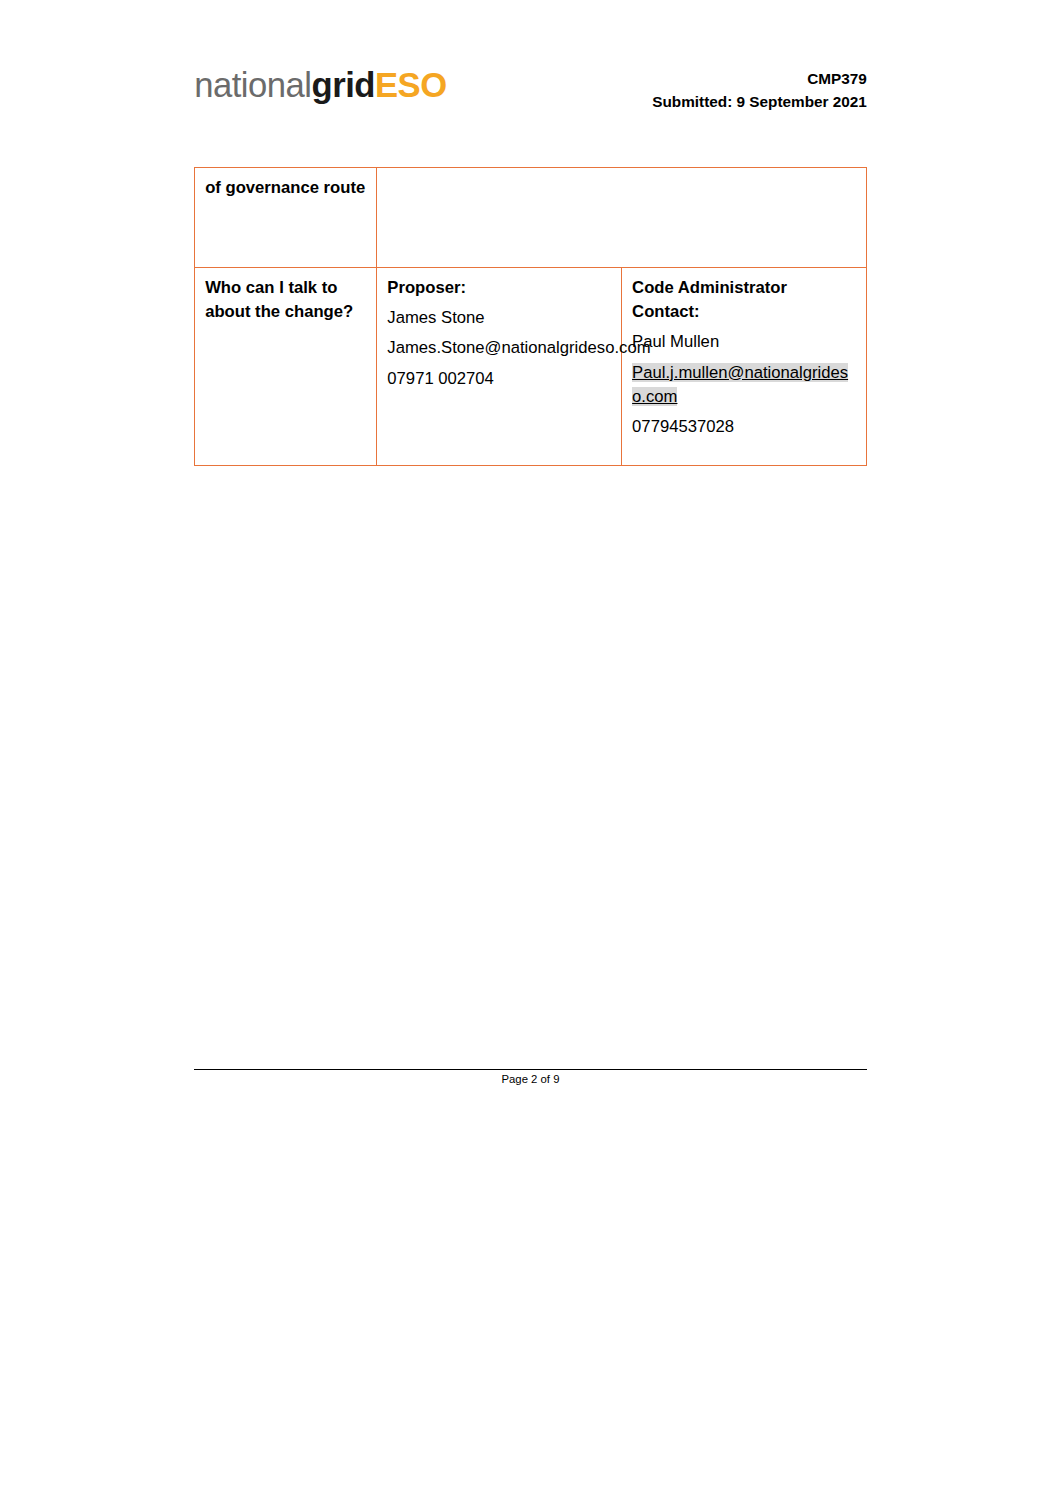national grid ESO
CMP379
Submitted: 9 September 2021
| of governance route | |
| Who can I talk to about the change? | Proposer: James Stone James.Stone@nationalgrideso.com 07971 002704 | Code Administrator Contact: Paul Mullen Paul.j.mullen@nationalgrideso.com 07794537028 |
Page 2 of 9